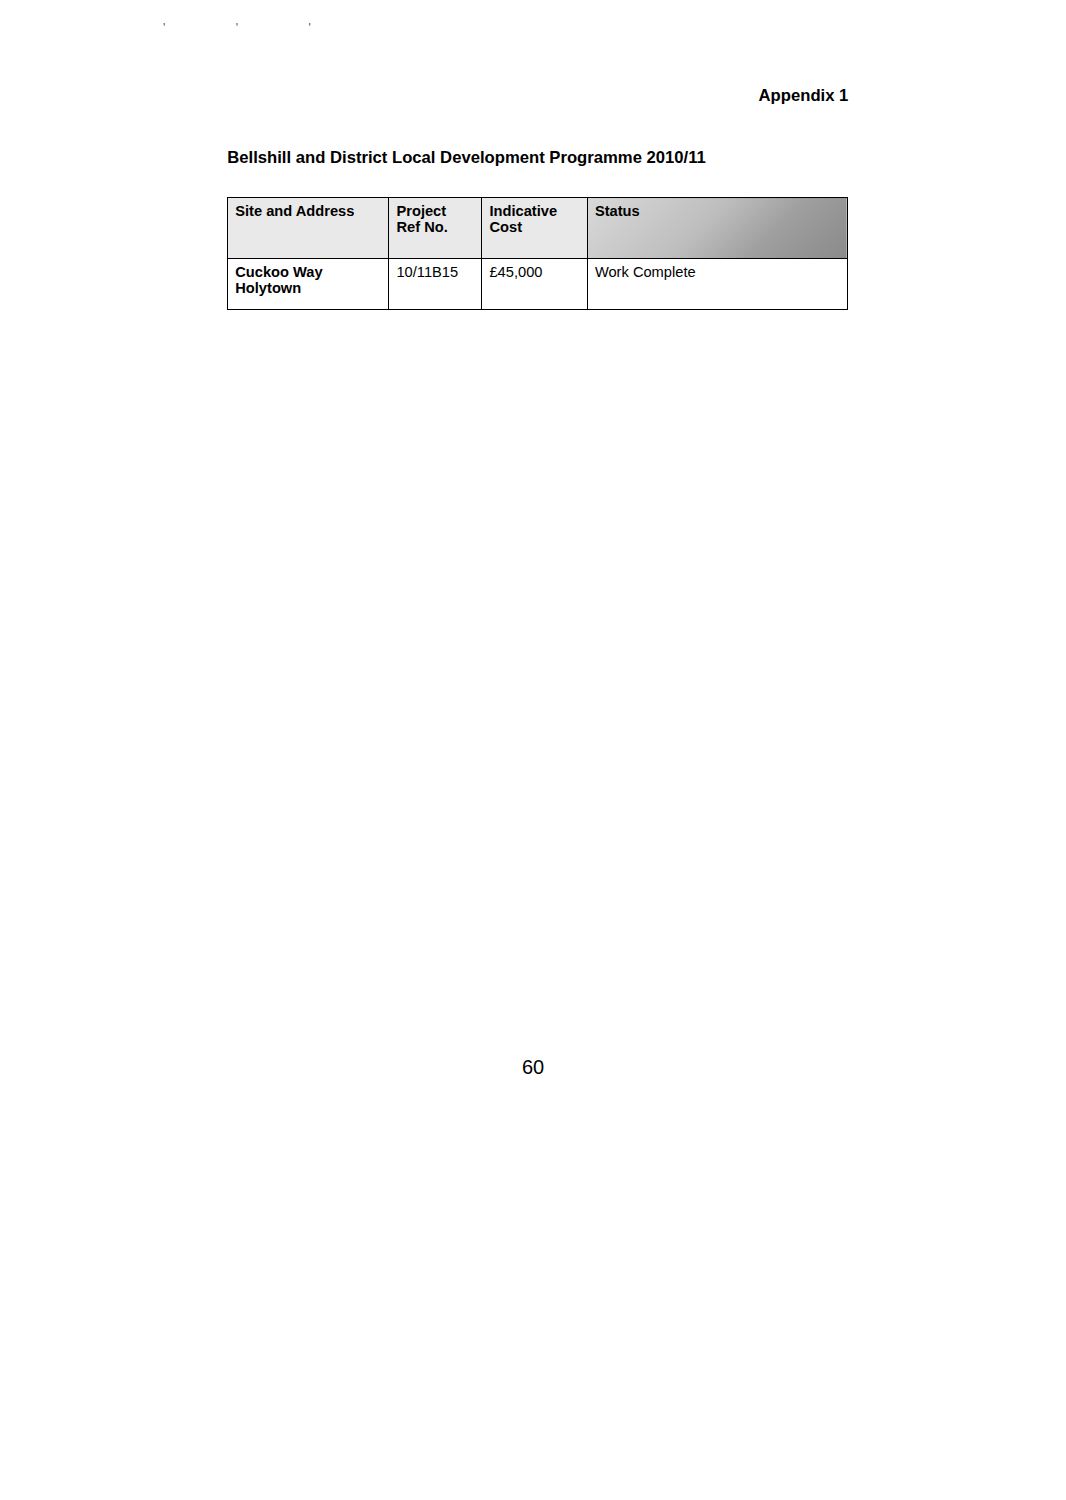' ' '
Appendix 1
Bellshill and District Local Development Programme 2010/11
| Site and Address | Project Ref No. | Indicative Cost | Status |
| --- | --- | --- | --- |
| Cuckoo Way Holytown | 10/11B15 | £45,000 | Work Complete |
60